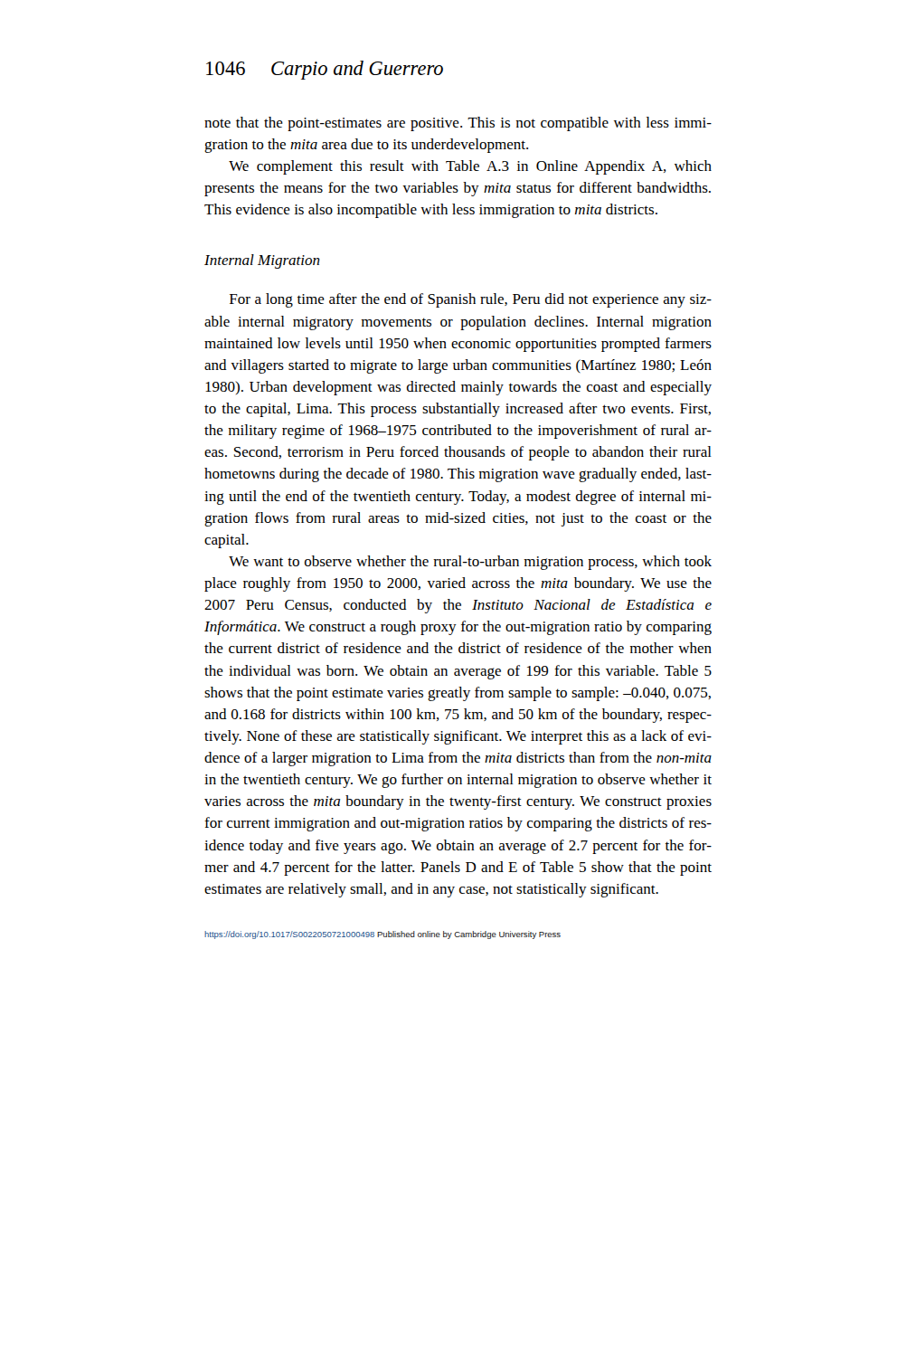1046 Carpio and Guerrero
note that the point-estimates are positive. This is not compatible with less immigration to the mita area due to its underdevelopment.
We complement this result with Table A.3 in Online Appendix A, which presents the means for the two variables by mita status for different bandwidths. This evidence is also incompatible with less immigration to mita districts.
Internal Migration
For a long time after the end of Spanish rule, Peru did not experience any sizable internal migratory movements or population declines. Internal migration maintained low levels until 1950 when economic opportunities prompted farmers and villagers started to migrate to large urban communities (Martínez 1980; León 1980). Urban development was directed mainly towards the coast and especially to the capital, Lima. This process substantially increased after two events. First, the military regime of 1968–1975 contributed to the impoverishment of rural areas. Second, terrorism in Peru forced thousands of people to abandon their rural hometowns during the decade of 1980. This migration wave gradually ended, lasting until the end of the twentieth century. Today, a modest degree of internal migration flows from rural areas to mid-sized cities, not just to the coast or the capital.
We want to observe whether the rural-to-urban migration process, which took place roughly from 1950 to 2000, varied across the mita boundary. We use the 2007 Peru Census, conducted by the Instituto Nacional de Estadística e Informática. We construct a rough proxy for the out-migration ratio by comparing the current district of residence and the district of residence of the mother when the individual was born. We obtain an average of 199 for this variable. Table 5 shows that the point estimate varies greatly from sample to sample: –0.040, 0.075, and 0.168 for districts within 100 km, 75 km, and 50 km of the boundary, respectively. None of these are statistically significant. We interpret this as a lack of evidence of a larger migration to Lima from the mita districts than from the non-mita in the twentieth century. We go further on internal migration to observe whether it varies across the mita boundary in the twenty-first century. We construct proxies for current immigration and out-migration ratios by comparing the districts of residence today and five years ago. We obtain an average of 2.7 percent for the former and 4.7 percent for the latter. Panels D and E of Table 5 show that the point estimates are relatively small, and in any case, not statistically significant.
https://doi.org/10.1017/S0022050721000498 Published online by Cambridge University Press